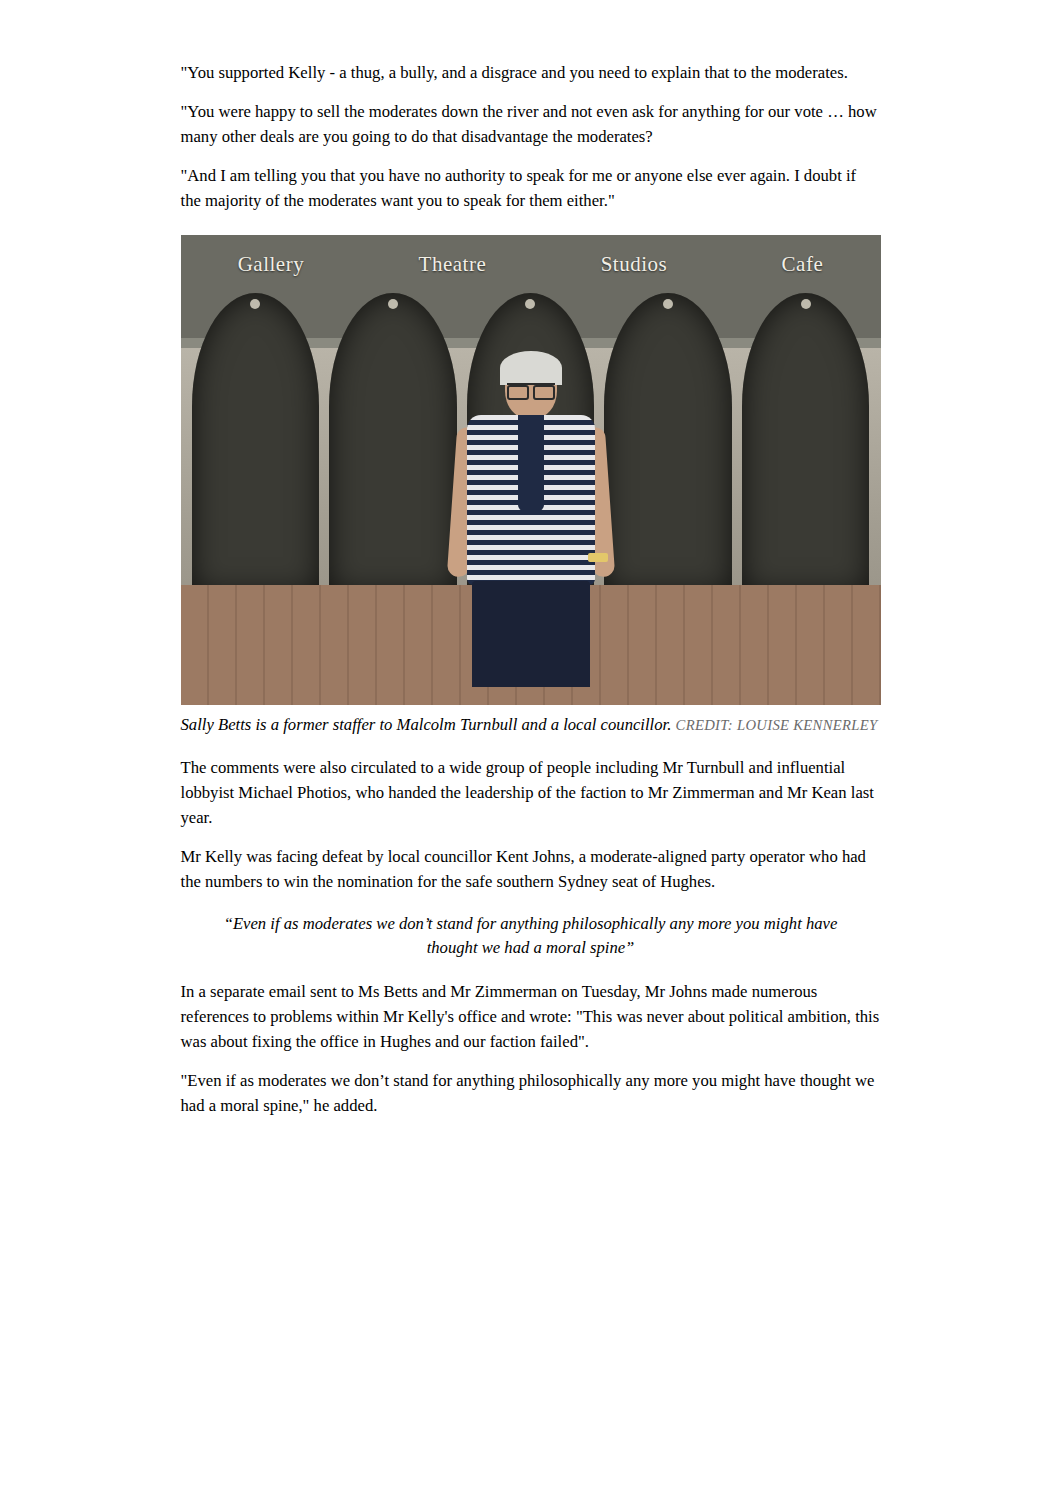"You supported Kelly - a thug, a bully, and a disgrace and you need to explain that to the moderates.
"You were happy to sell the moderates down the river and not even ask for anything for our vote … how many other deals are you going to do that disadvantage the moderates?
"And I am telling you that you have no authority to speak for me or anyone else ever again. I doubt if the majority of the moderates want you to speak for them either."
Gallery Theatre Studios Cafe
Sally Betts is a former staffer to Malcolm Turnbull and a local councillor. CREDIT: LOUISE KENNERLEY
The comments were also circulated to a wide group of people including Mr Turnbull and influential lobbyist Michael Photios, who handed the leadership of the faction to Mr Zimmerman and Mr Kean last year.
Mr Kelly was facing defeat by local councillor Kent Johns, a moderate-aligned party operator who had the numbers to win the nomination for the safe southern Sydney seat of Hughes.
“Even if as moderates we don’t stand for anything philosophically any more you might have thought we had a moral spine”
In a separate email sent to Ms Betts and Mr Zimmerman on Tuesday, Mr Johns made numerous references to problems within Mr Kelly's office and wrote: "This was never about political ambition, this was about fixing the office in Hughes and our faction failed".
"Even if as moderates we don’t stand for anything philosophically any more you might have thought we had a moral spine," he added.